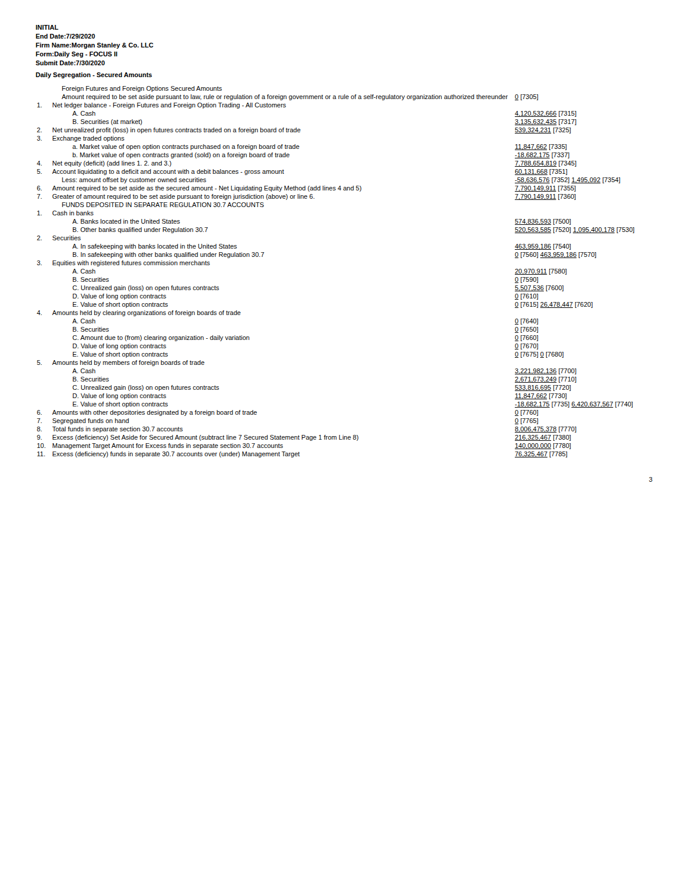INITIAL
End Date:7/29/2020
Firm Name:Morgan Stanley & Co. LLC
Form:Daily Seg - FOCUS II
Submit Date:7/30/2020
Daily Segregation - Secured Amounts
| | Foreign Futures and Foreign Options Secured Amounts | |
| | Amount required to be set aside pursuant to law, rule or regulation of a foreign government or a rule of a self-regulatory organization authorized thereunder | 0 [7305] |
| 1. | Net ledger balance - Foreign Futures and Foreign Option Trading - All Customers | |
| | A. Cash | 4,120,532,666 [7315] |
| | B. Securities (at market) | 3,135,632,435 [7317] |
| 2. | Net unrealized profit (loss) in open futures contracts traded on a foreign board of trade | 539,324,231 [7325] |
| 3. | Exchange traded options | |
| | a. Market value of open option contracts purchased on a foreign board of trade | 11,847,662 [7335] |
| | b. Market value of open contracts granted (sold) on a foreign board of trade | -18,682,175 [7337] |
| 4. | Net equity (deficit) (add lines 1. 2. and 3.) | 7,788,654,819 [7345] |
| 5. | Account liquidating to a deficit and account with a debit balances - gross amount | 60,131,668 [7351] |
| | Less: amount offset by customer owned securities | -58,636,576 [7352] 1,495,092 [7354] |
| 6. | Amount required to be set aside as the secured amount - Net Liquidating Equity Method (add lines 4 and 5) | 7,790,149,911 [7355] |
| 7. | Greater of amount required to be set aside pursuant to foreign jurisdiction (above) or line 6. | 7,790,149,911 [7360] |
| | FUNDS DEPOSITED IN SEPARATE REGULATION 30.7 ACCOUNTS | |
| 1. | Cash in banks | |
| | A. Banks located in the United States | 574,836,593 [7500] |
| | B. Other banks qualified under Regulation 30.7 | 520,563,585 [7520] 1,095,400,178 [7530] |
| 2. | Securities | |
| | A. In safekeeping with banks located in the United States | 463,959,186 [7540] |
| | B. In safekeeping with other banks qualified under Regulation 30.7 | 0 [7560] 463,959,186 [7570] |
| 3. | Equities with registered futures commission merchants | |
| | A. Cash | 20,970,911 [7580] |
| | B. Securities | 0 [7590] |
| | C. Unrealized gain (loss) on open futures contracts | 5,507,536 [7600] |
| | D. Value of long option contracts | 0 [7610] |
| | E. Value of short option contracts | 0 [7615] 26,478,447 [7620] |
| 4. | Amounts held by clearing organizations of foreign boards of trade | |
| | A. Cash | 0 [7640] |
| | B. Securities | 0 [7650] |
| | C. Amount due to (from) clearing organization - daily variation | 0 [7660] |
| | D. Value of long option contracts | 0 [7670] |
| | E. Value of short option contracts | 0 [7675] 0 [7680] |
| 5. | Amounts held by members of foreign boards of trade | |
| | A. Cash | 3,221,982,136 [7700] |
| | B. Securities | 2,671,673,249 [7710] |
| | C. Unrealized gain (loss) on open futures contracts | 533,816,695 [7720] |
| | D. Value of long option contracts | 11,847,662 [7730] |
| | E. Value of short option contracts | -18,682,175 [7735] 6,420,637,567 [7740] |
| 6. | Amounts with other depositories designated by a foreign board of trade | 0 [7760] |
| 7. | Segregated funds on hand | 0 [7765] |
| 8. | Total funds in separate section 30.7 accounts | 8,006,475,378 [7770] |
| 9. | Excess (deficiency) Set Aside for Secured Amount (subtract line 7 Secured Statement Page 1 from Line 8) | 216,325,467 [7380] |
| 10. | Management Target Amount for Excess funds in separate section 30.7 accounts | 140,000,000 [7780] |
| 11. | Excess (deficiency) funds in separate 30.7 accounts over (under) Management Target | 76,325,467 [7785] |
3